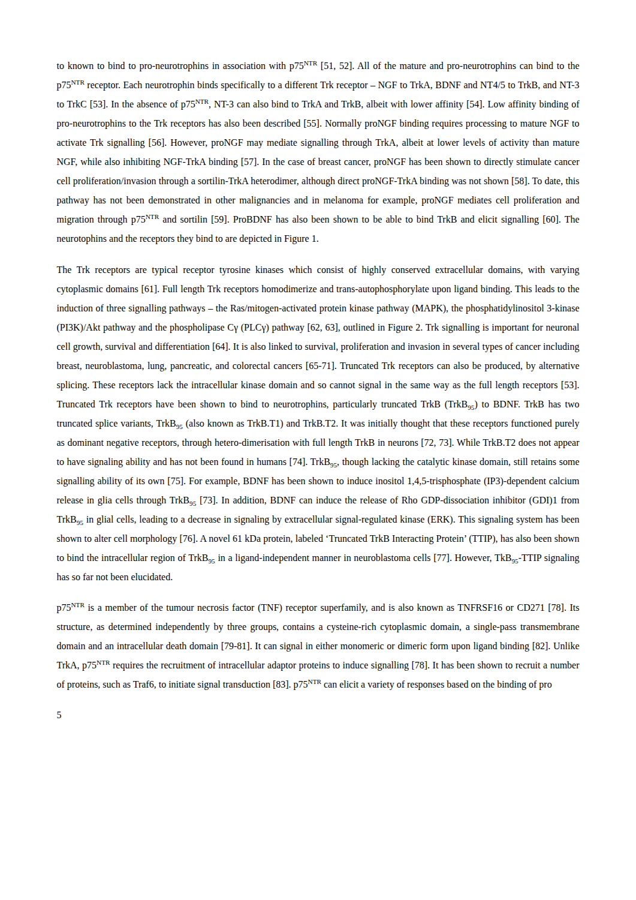to known to bind to pro-neurotrophins in association with p75NTR [51, 52]. All of the mature and pro-neurotrophins can bind to the p75NTR receptor. Each neurotrophin binds specifically to a different Trk receptor – NGF to TrkA, BDNF and NT4/5 to TrkB, and NT-3 to TrkC [53]. In the absence of p75NTR, NT-3 can also bind to TrkA and TrkB, albeit with lower affinity [54]. Low affinity binding of pro-neurotrophins to the Trk receptors has also been described [55]. Normally proNGF binding requires processing to mature NGF to activate Trk signalling [56]. However, proNGF may mediate signalling through TrkA, albeit at lower levels of activity than mature NGF, while also inhibiting NGF-TrkA binding [57]. In the case of breast cancer, proNGF has been shown to directly stimulate cancer cell proliferation/invasion through a sortilin-TrkA heterodimer, although direct proNGF-TrkA binding was not shown [58]. To date, this pathway has not been demonstrated in other malignancies and in melanoma for example, proNGF mediates cell proliferation and migration through p75NTR and sortilin [59]. ProBDNF has also been shown to be able to bind TrkB and elicit signalling [60]. The neurotophins and the receptors they bind to are depicted in Figure 1.
The Trk receptors are typical receptor tyrosine kinases which consist of highly conserved extracellular domains, with varying cytoplasmic domains [61]. Full length Trk receptors homodimerize and trans-autophosphorylate upon ligand binding. This leads to the induction of three signalling pathways – the Ras/mitogen-activated protein kinase pathway (MAPK), the phosphatidylinositol 3-kinase (PI3K)/Akt pathway and the phospholipase Cγ (PLCγ) pathway [62, 63], outlined in Figure 2. Trk signalling is important for neuronal cell growth, survival and differentiation [64]. It is also linked to survival, proliferation and invasion in several types of cancer including breast, neuroblastoma, lung, pancreatic, and colorectal cancers [65-71]. Truncated Trk receptors can also be produced, by alternative splicing. These receptors lack the intracellular kinase domain and so cannot signal in the same way as the full length receptors [53]. Truncated Trk receptors have been shown to bind to neurotrophins, particularly truncated TrkB (TrkB95) to BDNF. TrkB has two truncated splice variants, TrkB95 (also known as TrkB.T1) and TrkB.T2. It was initially thought that these receptors functioned purely as dominant negative receptors, through hetero-dimerisation with full length TrkB in neurons [72, 73]. While TrkB.T2 does not appear to have signaling ability and has not been found in humans [74]. TrkB95, though lacking the catalytic kinase domain, still retains some signalling ability of its own [75]. For example, BDNF has been shown to induce inositol 1,4,5-trisphosphate (IP3)-dependent calcium release in glia cells through TrkB95 [73]. In addition, BDNF can induce the release of Rho GDP-dissociation inhibitor (GDI)1 from TrkB95 in glial cells, leading to a decrease in signaling by extracellular signal-regulated kinase (ERK). This signaling system has been shown to alter cell morphology [76]. A novel 61 kDa protein, labeled ‘Truncated TrkB Interacting Protein’ (TTIP), has also been shown to bind the intracellular region of TrkB95 in a ligand-independent manner in neuroblastoma cells [77]. However, TkB95-TTIP signaling has so far not been elucidated.
p75NTR is a member of the tumour necrosis factor (TNF) receptor superfamily, and is also known as TNFRSF16 or CD271 [78]. Its structure, as determined independently by three groups, contains a cysteine-rich cytoplasmic domain, a single-pass transmembrane domain and an intracellular death domain [79-81]. It can signal in either monomeric or dimeric form upon ligand binding [82]. Unlike TrkA, p75NTR requires the recruitment of intracellular adaptor proteins to induce signalling [78]. It has been shown to recruit a number of proteins, such as Traf6, to initiate signal transduction [83]. p75NTR can elicit a variety of responses based on the binding of pro
5